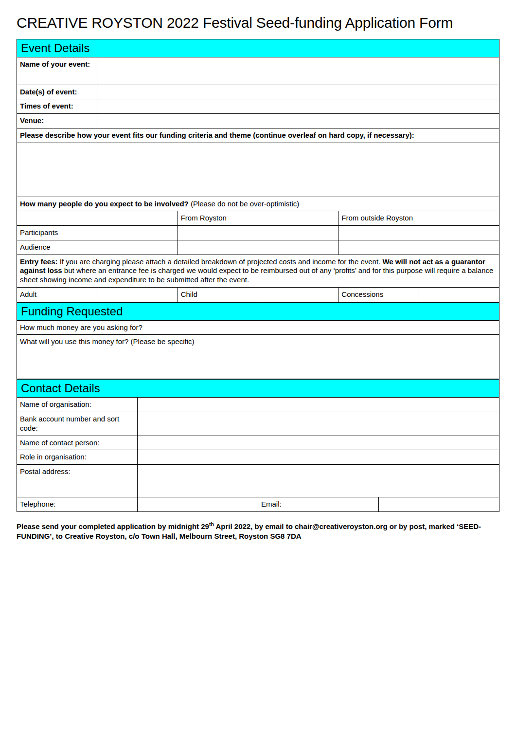CREATIVE ROYSTON 2022 Festival Seed-funding Application Form
| Event Details |
| Name of your event: | |
| Date(s) of event: | |
| Times of event: | |
| Venue: | |
| Please describe how your event fits our funding criteria and theme (continue overleaf on hard copy, if necessary): |
| How many people do you expect to be involved? (Please do not be over-optimistic) |
| | From Royston | From outside Royston |
| Participants | | |
| Audience | | |
| Entry fees: If you are charging please attach a detailed breakdown of projected costs and income for the event. We will not act as a guarantor against loss but where an entrance fee is charged we would expect to be reimbursed out of any ‘profits’ and for this purpose will require a balance sheet showing income and expenditure to be submitted after the event. |
| Adult | | Child | | Concessions | |
| Funding Requested |
| How much money are you asking for? | |
| What will you use this money for? (Please be specific) | |
| Contact Details |
| Name of organisation: | |
| Bank account number and sort code: | |
| Name of contact person: | |
| Role in organisation: | |
| Postal address: | |
| Telephone: | | Email: | |
Please send your completed application by midnight 29th April 2022, by email to chair@creativeroyston.org or by post, marked ‘SEED-FUNDING’, to Creative Royston, c/o Town Hall, Melbourn Street, Royston SG8 7DA